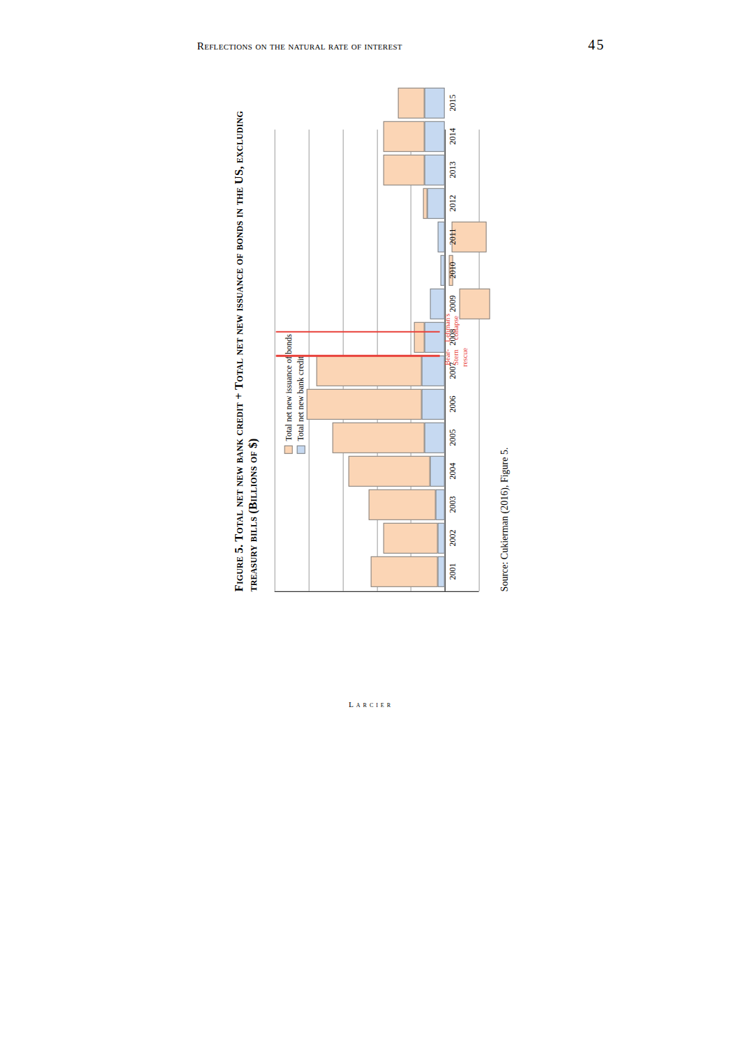Reflections on the natural rate of interest 45
Figure 5. Total net new bank credit + Total net new issuance of bonds in the US, excluding treasury bills (Billions of $)
Total net new issuance of bonds
Total net new bank credit
2001
2002
2003
2004
2005
2006
2007
2008
2009
2010
2011
2012
2013
2014
2015
Bear-
Stern
rescue
Lehman's
collapse
Source: Cukierman (2016), Figure 5.
Larcier